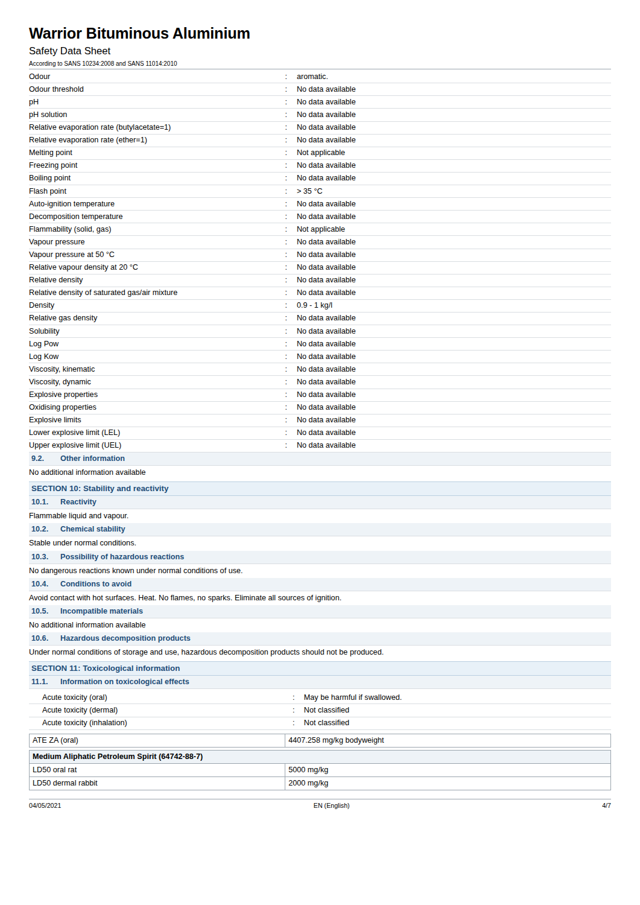Warrior Bituminous Aluminium
Safety Data Sheet
According to SANS 10234:2008 and SANS 11014:2010
| Odour | : | aromatic. |
| Odour threshold | : | No data available |
| pH | : | No data available |
| pH solution | : | No data available |
| Relative evaporation rate (butylacetate=1) | : | No data available |
| Relative evaporation rate (ether=1) | : | No data available |
| Melting point | : | Not applicable |
| Freezing point | : | No data available |
| Boiling point | : | No data available |
| Flash point | : | > 35 °C |
| Auto-ignition temperature | : | No data available |
| Decomposition temperature | : | No data available |
| Flammability (solid, gas) | : | Not applicable |
| Vapour pressure | : | No data available |
| Vapour pressure at 50 °C | : | No data available |
| Relative vapour density at 20 °C | : | No data available |
| Relative density | : | No data available |
| Relative density of saturated gas/air mixture | : | No data available |
| Density | : | 0.9 - 1 kg/l |
| Relative gas density | : | No data available |
| Solubility | : | No data available |
| Log Pow | : | No data available |
| Log Kow | : | No data available |
| Viscosity, kinematic | : | No data available |
| Viscosity, dynamic | : | No data available |
| Explosive properties | : | No data available |
| Oxidising properties | : | No data available |
| Explosive limits | : | No data available |
| Lower explosive limit (LEL) | : | No data available |
| Upper explosive limit (UEL) | : | No data available |
9.2. Other information
No additional information available
SECTION 10: Stability and reactivity
10.1. Reactivity
Flammable liquid and vapour.
10.2. Chemical stability
Stable under normal conditions.
10.3. Possibility of hazardous reactions
No dangerous reactions known under normal conditions of use.
10.4. Conditions to avoid
Avoid contact with hot surfaces. Heat. No flames, no sparks. Eliminate all sources of ignition.
10.5. Incompatible materials
No additional information available
10.6. Hazardous decomposition products
Under normal conditions of storage and use, hazardous decomposition products should not be produced.
SECTION 11: Toxicological information
11.1. Information on toxicological effects
Acute toxicity (oral)
:
May be harmful if swallowed.
Acute toxicity (dermal)
:
Not classified
Acute toxicity (inhalation)
:
Not classified
| ATE ZA (oral) | 4407.258 mg/kg bodyweight |
| Medium Aliphatic Petroleum Spirit (64742-88-7) |
| LD50 oral rat | 5000 mg/kg |
| LD50 dermal rabbit | 2000 mg/kg |
04/05/2021 EN (English) 4/7